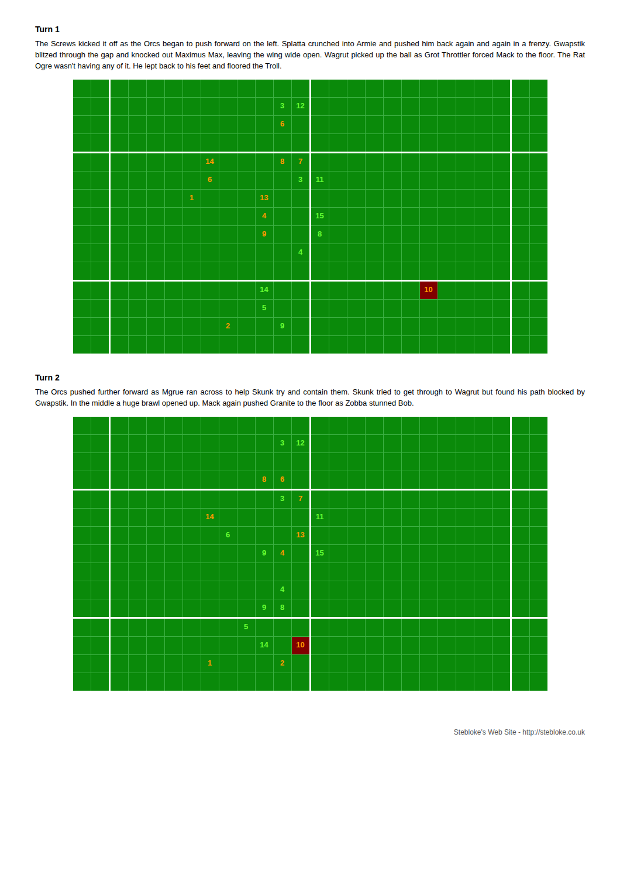Turn 1
The Screws kicked it off as the Orcs began to push forward on the left. Splatta crunched into Armie and pushed him back again and again in a frenzy. Gwapstik blitzed through the gap and knocked out Maximus Max, leaving the wing wide open. Wagrut picked up the ball as Grot Throttler forced Mack to the floor. The Rat Ogre wasn't having any of it. He lept back to his feet and floored the Troll.
| | | | | | | | | | | | 3 | 12 | | | | | | | | | | | | | |
| | | | | | | | | | | | 6 | | | | | | | | | | | | | | |
| | | | | | | | 14 | | | | 8 | 7 | | | | | | | | | | | | | |
| | | | | | | | 6 | | | | | 3 | 11 | | | | | | | | | | | | |
| | | | | | | 1 | | | | 13 | | | | | | | | | | | | | | | |
| | | | | | | | | | | 4 | | | 15 | | | | | | | | | | | | |
| | | | | | | | | | | 9 | | | 8 | | | | | | | | | | | | |
| | | | | | | | | | | | | 4 | | | | | | | | | | | | | |
| | | | | | | | | | | 14 | | | | | | | | | 10 | | | | | | |
| | | | | | | | | | | 5 | | | | | | | | | | | | | | | |
| | | | | | | | | 2 | | | 9 | | | | | | | | | | | | | | |
Turn 2
The Orcs pushed further forward as Mgrue ran across to help Skunk try and contain them. Skunk tried to get through to Wagrut but found his path blocked by Gwapstik. In the middle a huge brawl opened up. Mack again pushed Granite to the floor as Zobba stunned Bob.
| | | | | | | | | | | | 3 | 12 | | | | | | | | | | | | | |
| | | | | | | | | | | 8 | 6 | | | | | | | | | | | | | | |
| | | | | | | | | | | | 3 | 7 | | | | | | | | | | | | | |
| | | | | | | | 14 | | | | | | 11 | | | | | | | | | | | | |
| | | | | | | | | 6 | | | | 13 | | | | | | | | | | | | | |
| | | | | | | | | | | 9 | 4 | | 15 | | | | | | | | | | | | |
| | | | | | | | | | | | 4 | | | | | | | | | | | | | | |
| | | | | | | | | | | 9 | 8 | | | | | | | | | | | | | | |
| | | | | | | | | | 5 | | | | | | | | | | | | | | | | |
| | | | | | | | | | | 14 | | 10 | | | | | | | | | | | | | |
| | | | | | | | 1 | | | | 2 | | | | | | | | | | | | | | |
Stebloke's Web Site - http://stebloke.co.uk